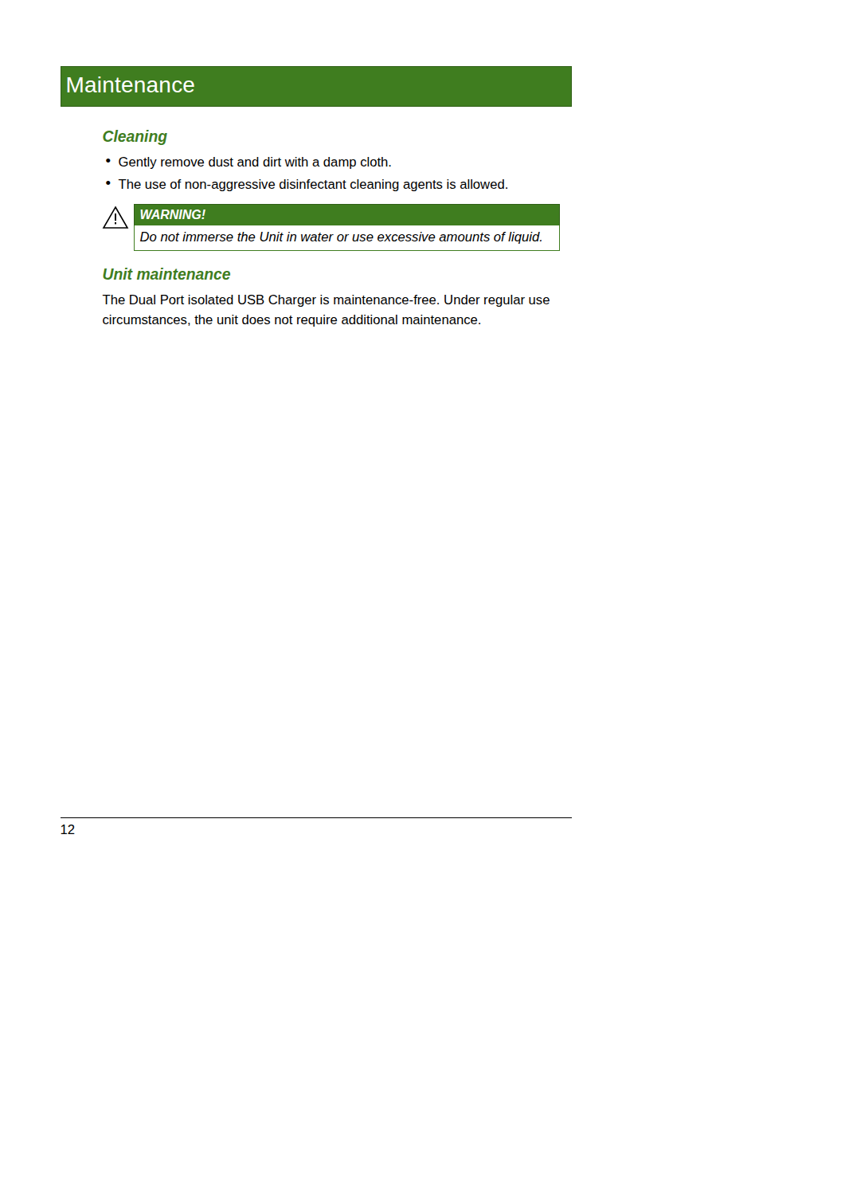Maintenance
Cleaning
Gently remove dust and dirt with a damp cloth.
The use of non-aggressive disinfectant cleaning agents is allowed.
WARNING!
Do not immerse the Unit in water or use excessive amounts of liquid.
Unit maintenance
The Dual Port isolated USB Charger is maintenance-free. Under regular use circumstances, the unit does not require additional maintenance.
12